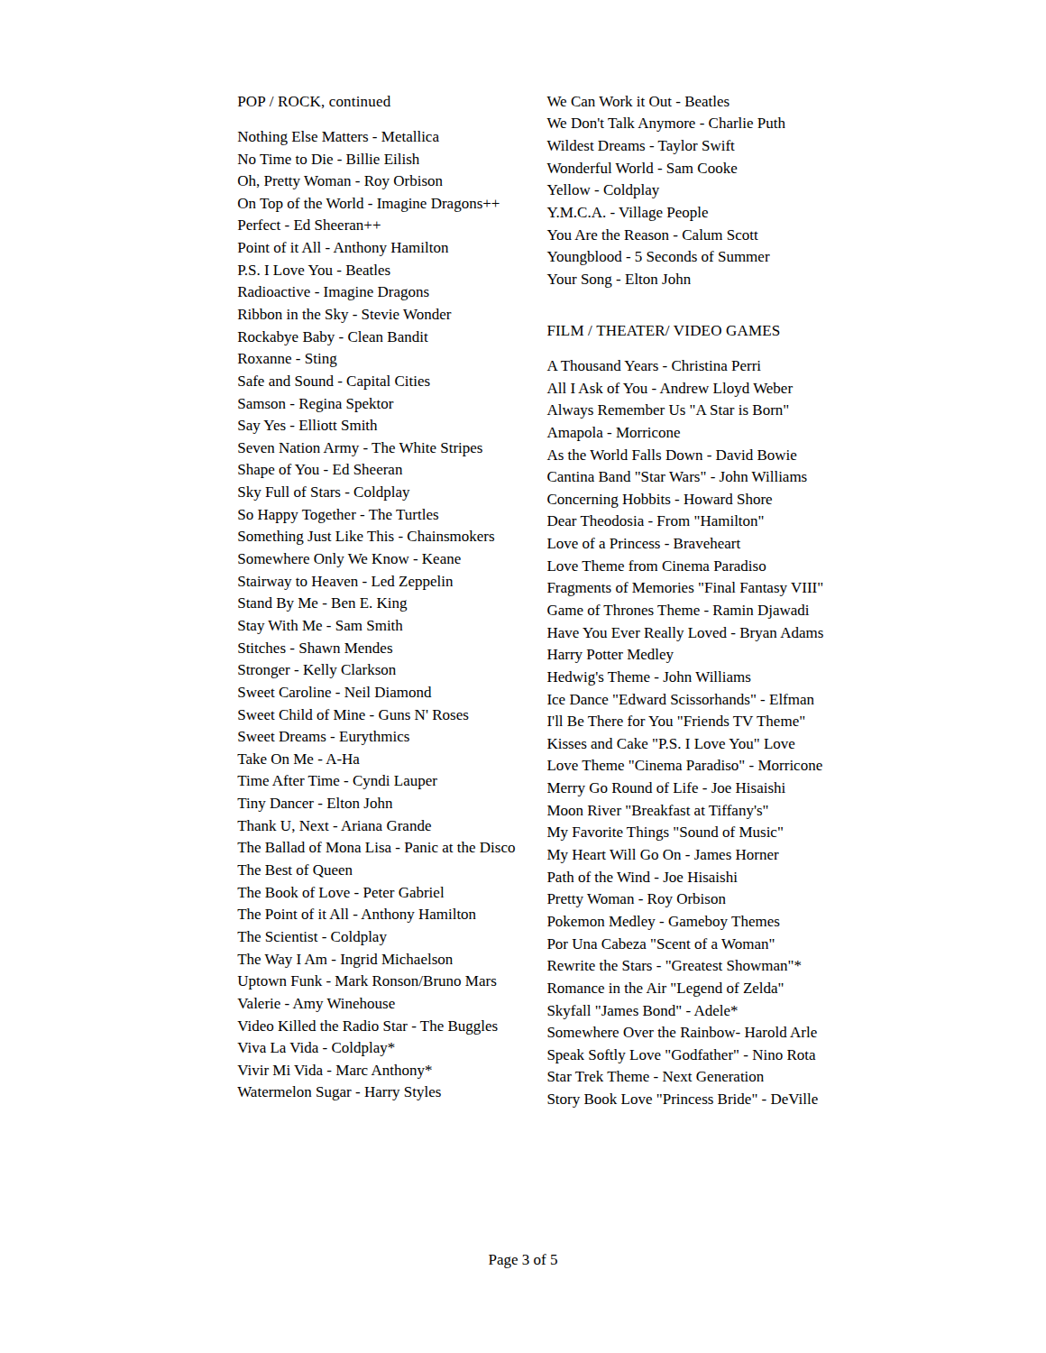POP / ROCK, continued
Nothing Else Matters - Metallica
No Time to Die - Billie Eilish
Oh, Pretty Woman - Roy Orbison
On Top of the World - Imagine Dragons++
Perfect - Ed Sheeran++
Point of it All - Anthony Hamilton
P.S. I Love You - Beatles
Radioactive - Imagine Dragons
Ribbon in the Sky - Stevie Wonder
Rockabye Baby - Clean Bandit
Roxanne - Sting
Safe and Sound - Capital Cities
Samson - Regina Spektor
Say Yes - Elliott Smith
Seven Nation Army - The White Stripes
Shape of You - Ed Sheeran
Sky Full of Stars - Coldplay
So Happy Together - The Turtles
Something Just Like This - Chainsmokers
Somewhere Only We Know - Keane
Stairway to Heaven - Led Zeppelin
Stand By Me - Ben E. King
Stay With Me - Sam Smith
Stitches - Shawn Mendes
Stronger - Kelly Clarkson
Sweet Caroline - Neil Diamond
Sweet Child of Mine - Guns N' Roses
Sweet Dreams - Eurythmics
Take On Me - A-Ha
Time After Time - Cyndi Lauper
Tiny Dancer - Elton John
Thank U, Next - Ariana Grande
The Ballad of Mona Lisa - Panic at the Disco
The Best of Queen
The Book of Love - Peter Gabriel
The Point of it All - Anthony Hamilton
The Scientist - Coldplay
The Way I Am - Ingrid Michaelson
Uptown Funk - Mark Ronson/Bruno Mars
Valerie - Amy Winehouse
Video Killed the Radio Star - The Buggles
Viva La Vida - Coldplay*
Vivir Mi Vida - Marc Anthony*
Watermelon Sugar - Harry Styles
We Can Work it Out - Beatles
We Don't Talk Anymore - Charlie Puth
Wildest Dreams - Taylor Swift
Wonderful World - Sam Cooke
Yellow - Coldplay
Y.M.C.A. - Village People
You Are the Reason - Calum Scott
Youngblood - 5 Seconds of Summer
Your Song - Elton John
FILM / THEATER/ VIDEO GAMES
A Thousand Years - Christina Perri
All I Ask of You - Andrew Lloyd Weber
Always Remember Us "A Star is Born"
Amapola - Morricone
As the World Falls Down - David Bowie
Cantina Band "Star Wars" - John Williams
Concerning Hobbits - Howard Shore
Dear Theodosia - From "Hamilton"
Love of a Princess - Braveheart
Love Theme from Cinema Paradiso
Fragments of Memories "Final Fantasy VIII"
Game of Thrones Theme - Ramin Djawadi
Have You Ever Really Loved - Bryan Adams
Harry Potter Medley
Hedwig's Theme - John Williams
Ice Dance "Edward Scissorhands" - Elfman
I'll Be There for You "Friends TV Theme"
Kisses and Cake "P.S. I Love You" Love
Love Theme "Cinema Paradiso" - Morricone
Merry Go Round of Life - Joe Hisaishi
Moon River "Breakfast at Tiffany's"
My Favorite Things "Sound of Music"
My Heart Will Go On - James Horner
Path of the Wind - Joe Hisaishi
Pretty Woman - Roy Orbison
Pokemon Medley - Gameboy Themes
Por Una Cabeza "Scent of a Woman"
Rewrite the Stars - "Greatest Showman"*
Romance in the Air "Legend of Zelda"
Skyfall "James Bond" - Adele*
Somewhere Over the Rainbow- Harold Arle
Speak Softly Love "Godfather" - Nino Rota
Star Trek Theme - Next Generation
Story Book Love "Princess Bride" - DeVille
Page 3 of 5